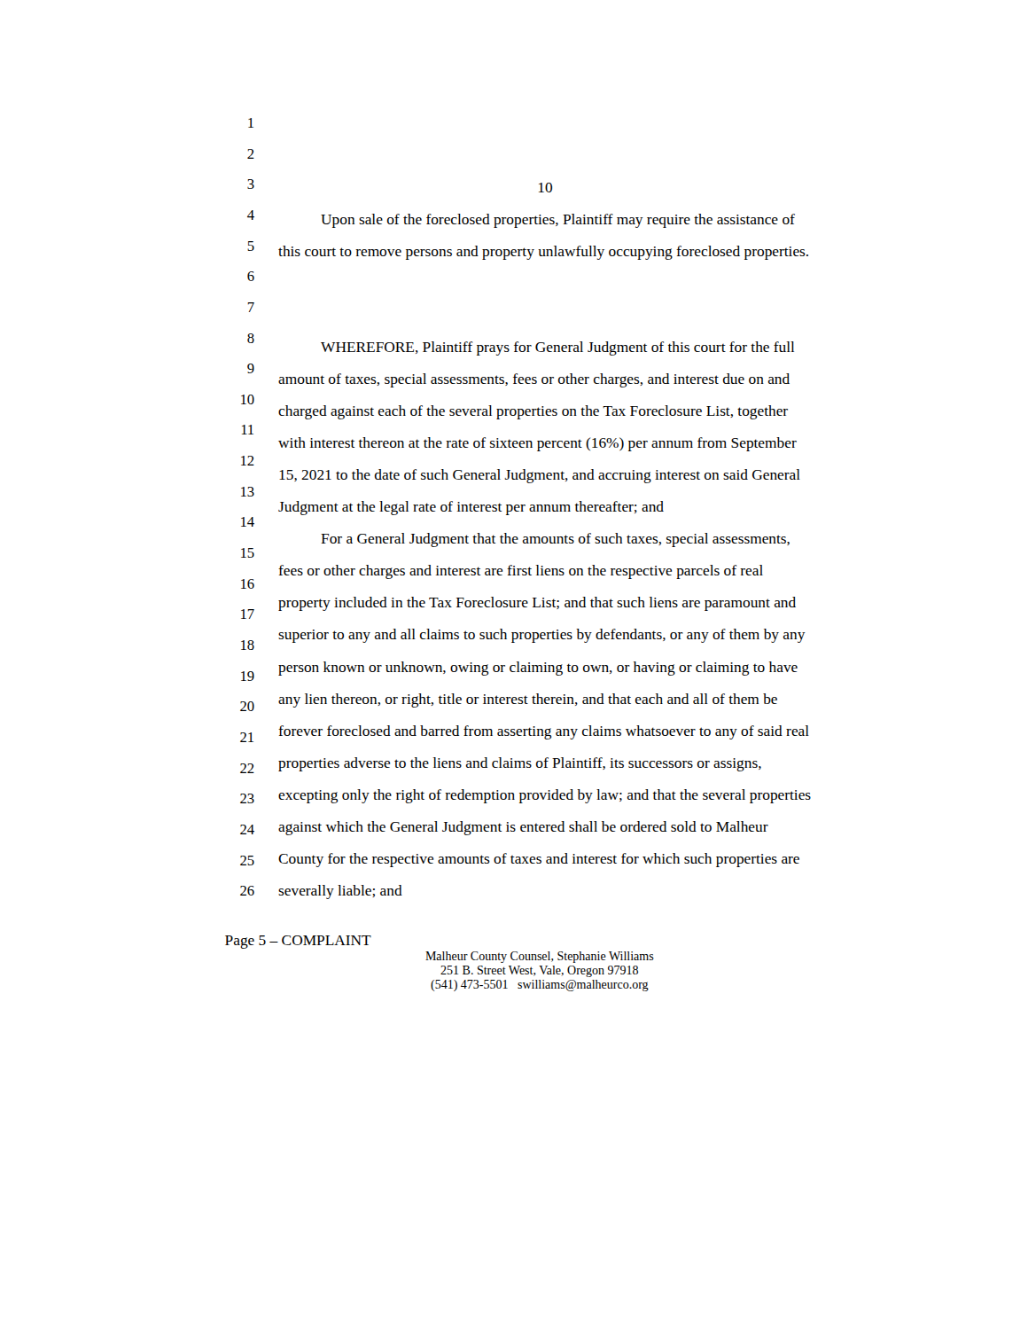1
2
3
4
5
6
7
8
9
10
11
12
13
14
15
16
17
18
19
20
21
22
23
24
25
26
10
Upon sale of the foreclosed properties, Plaintiff may require the assistance of this court to remove persons and property unlawfully occupying foreclosed properties.
WHEREFORE, Plaintiff prays for General Judgment of this court for the full amount of taxes, special assessments, fees or other charges, and interest due on and charged against each of the several properties on the Tax Foreclosure List, together with interest thereon at the rate of sixteen percent (16%) per annum from September 15, 2021 to the date of such General Judgment, and accruing interest on said General Judgment at the legal rate of interest per annum thereafter; and
For a General Judgment that the amounts of such taxes, special assessments, fees or other charges and interest are first liens on the respective parcels of real property included in the Tax Foreclosure List; and that such liens are paramount and superior to any and all claims to such properties by defendants, or any of them by any person known or unknown, owing or claiming to own, or having or claiming to have any lien thereon, or right, title or interest therein, and that each and all of them be forever foreclosed and barred from asserting any claims whatsoever to any of said real properties adverse to the liens and claims of Plaintiff, its successors or assigns, excepting only the right of redemption provided by law; and that the several properties against which the General Judgment is entered shall be ordered sold to Malheur County for the respective amounts of taxes and interest for which such properties are severally liable; and
Page 5 – COMPLAINT
Malheur County Counsel, Stephanie Williams
251 B. Street West, Vale, Oregon 97918
(541) 473-5501 swilliams@malheurco.org